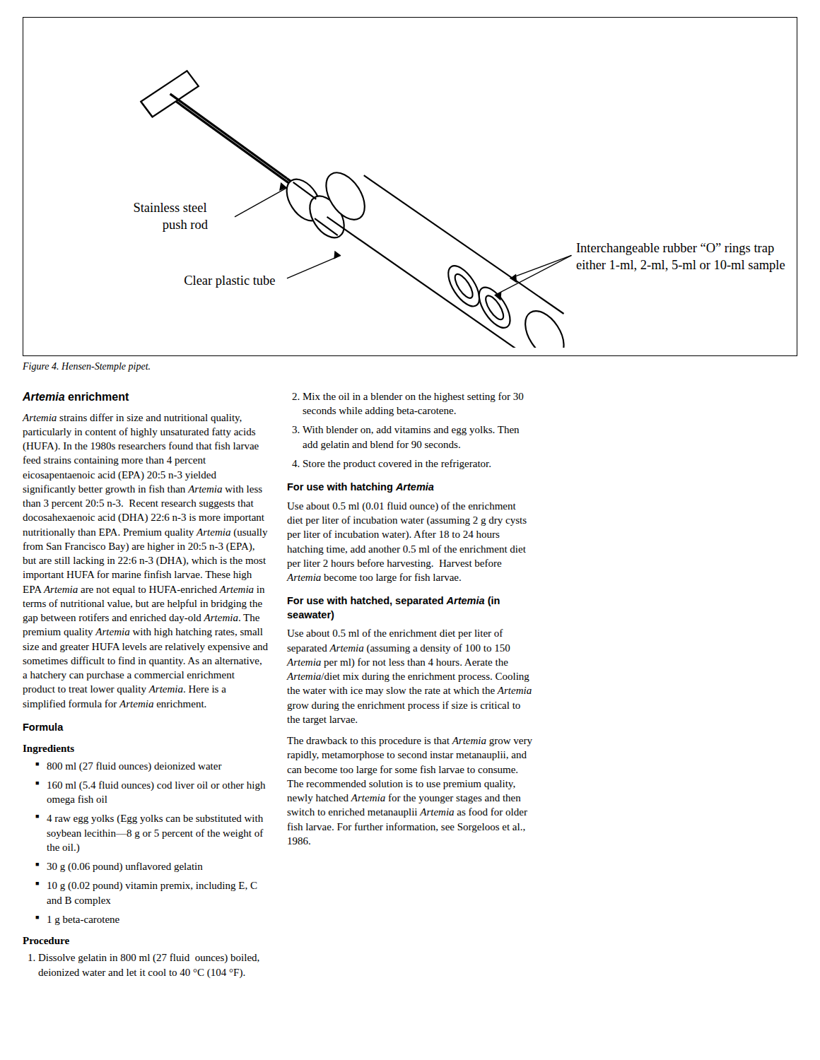Stainless steel push rod Clear plastic tube Interchangeable rubber “O” rings trap either 1-ml, 2-ml, 5-ml or 10-ml sample
Figure 4. Hensen-Stemple pipet.
Artemia enrichment
Artemia strains differ in size and nutritional quality, particularly in content of highly unsaturated fatty acids (HUFA). In the 1980s researchers found that fish larvae feed strains containing more than 4 percent eicosapentaenoic acid (EPA) 20:5 n-3 yielded significantly better growth in fish than Artemia with less than 3 percent 20:5 n-3. Recent research suggests that docosahexaenoic acid (DHA) 22:6 n-3 is more important nutritionally than EPA. Premium quality Artemia (usually from San Francisco Bay) are higher in 20:5 n-3 (EPA), but are still lacking in 22:6 n-3 (DHA), which is the most important HUFA for marine finfish larvae. These high EPA Artemia are not equal to HUFA-enriched Artemia in terms of nutritional value, but are helpful in bridging the gap between rotifers and enriched day-old Artemia. The premium quality Artemia with high hatching rates, small size and greater HUFA levels are relatively expensive and sometimes difficult to find in quantity. As an alternative, a hatchery can purchase a commercial enrichment product to treat lower quality Artemia. Here is a simplified formula for Artemia enrichment.
Formula
Ingredients
800 ml (27 fluid ounces) deionized water
160 ml (5.4 fluid ounces) cod liver oil or other high omega fish oil
4 raw egg yolks (Egg yolks can be substituted with soybean lecithin—8 g or 5 percent of the weight of the oil.)
30 g (0.06 pound) unflavored gelatin
10 g (0.02 pound) vitamin premix, including E, C and B complex
1 g beta-carotene
Procedure
Dissolve gelatin in 800 ml (27 fluid ounces) boiled, deionized water and let it cool to 40 °C (104 °F).
Mix the oil in a blender on the highest setting for 30 seconds while adding beta-carotene.
With blender on, add vitamins and egg yolks. Then add gelatin and blend for 90 seconds.
Store the product covered in the refrigerator.
For use with hatching Artemia
Use about 0.5 ml (0.01 fluid ounce) of the enrichment diet per liter of incubation water (assuming 2 g dry cysts per liter of incubation water). After 18 to 24 hours hatching time, add another 0.5 ml of the enrichment diet per liter 2 hours before harvesting. Harvest before Artemia become too large for fish larvae.
For use with hatched, separated Artemia (in seawater)
Use about 0.5 ml of the enrichment diet per liter of separated Artemia (assuming a density of 100 to 150 Artemia per ml) for not less than 4 hours. Aerate the Artemia/diet mix during the enrichment process. Cooling the water with ice may slow the rate at which the Artemia grow during the enrichment process if size is critical to the target larvae.
The drawback to this procedure is that Artemia grow very rapidly, metamorphose to second instar metanauplii, and can become too large for some fish larvae to consume. The recommended solution is to use premium quality, newly hatched Artemia for the younger stages and then switch to enriched metanauplii Artemia as food for older fish larvae. For further information, see Sorgeloos et al., 1986.